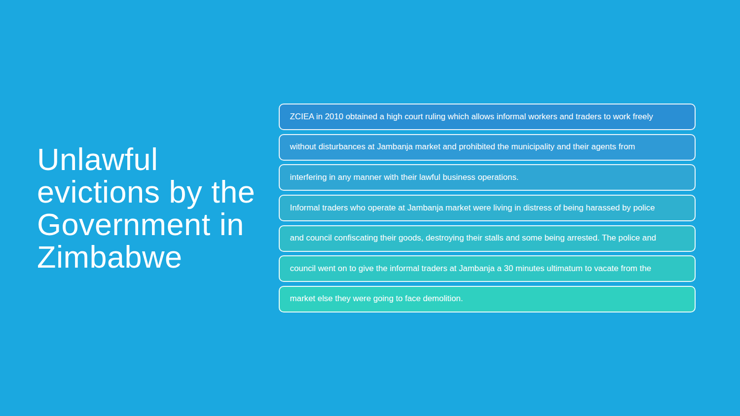Unlawful evictions by the Government in Zimbabwe
ZCIEA in 2010 obtained a high court ruling which allows informal workers and traders to work freely
without disturbances at Jambanja market and prohibited the municipality and their agents from
interfering in any manner with their lawful business operations.
Informal traders who operate at Jambanja market were living in distress of being harassed by police
and council confiscating their goods, destroying their stalls and some being arrested. The police and
council went on to give the informal traders at Jambanja a 30 minutes ultimatum to vacate from the
market else they were going to face demolition.